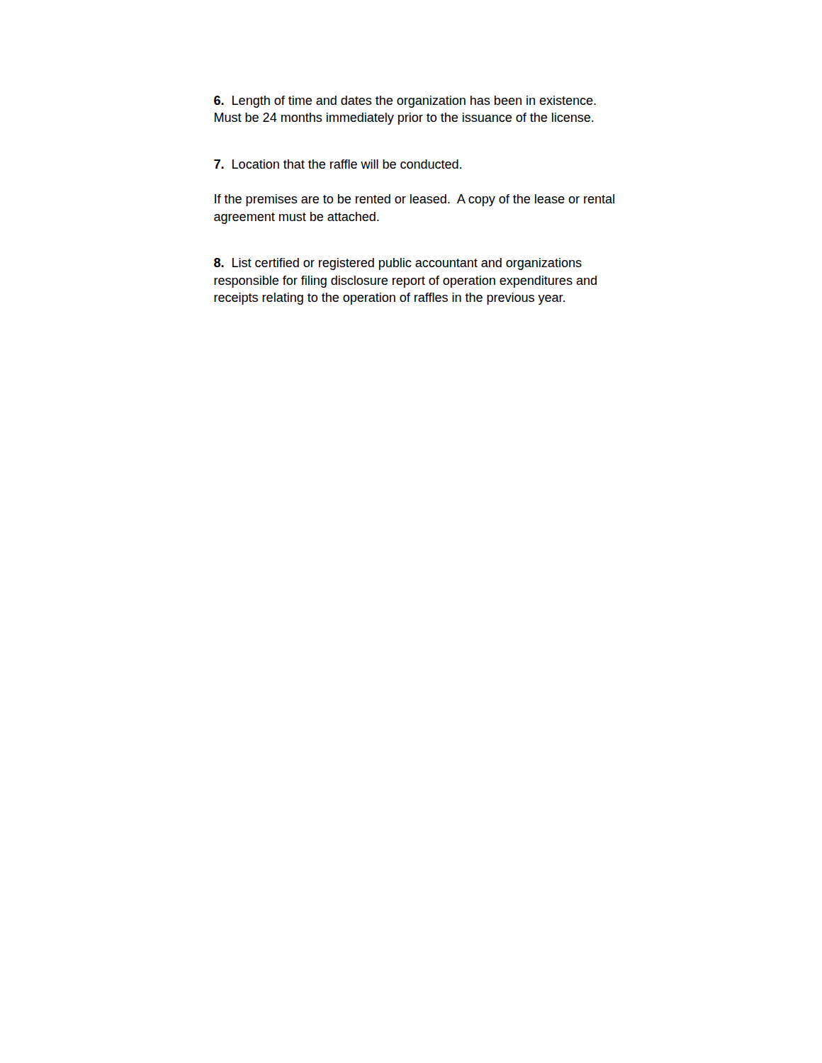6. Length of time and dates the organization has been in existence. Must be 24 months immediately prior to the issuance of the license.
7. Location that the raffle will be conducted.
If the premises are to be rented or leased. A copy of the lease or rental agreement must be attached.
8. List certified or registered public accountant and organizations responsible for filing disclosure report of operation expenditures and receipts relating to the operation of raffles in the previous year.